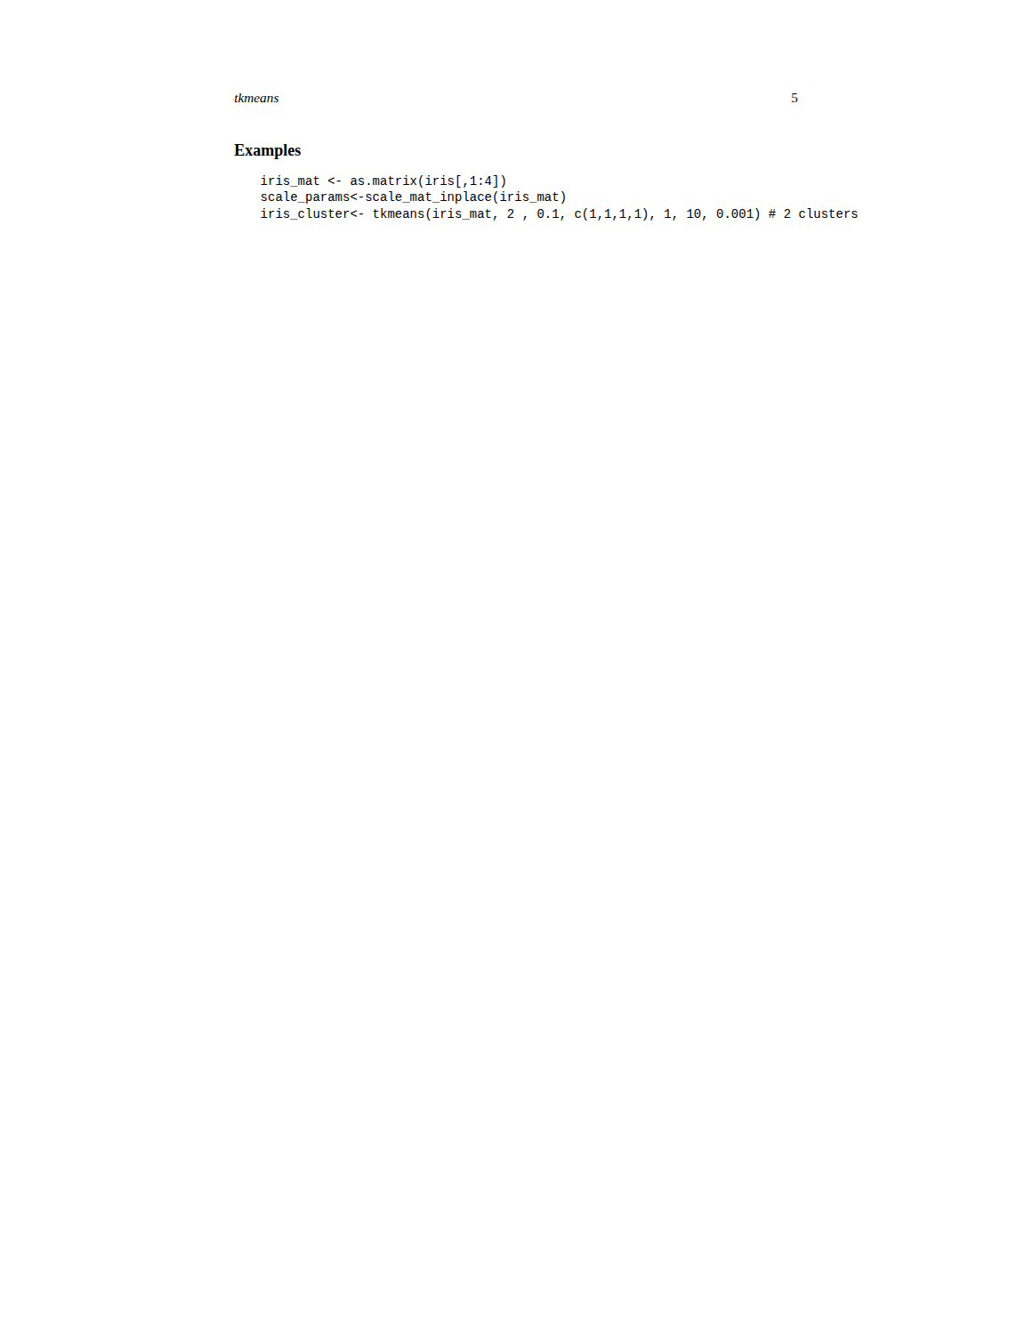tkmeans 5
Examples
iris_mat <- as.matrix(iris[,1:4])
scale_params<-scale_mat_inplace(iris_mat)
iris_cluster<- tkmeans(iris_mat, 2 , 0.1, c(1,1,1,1), 1, 10, 0.001) # 2 clusters